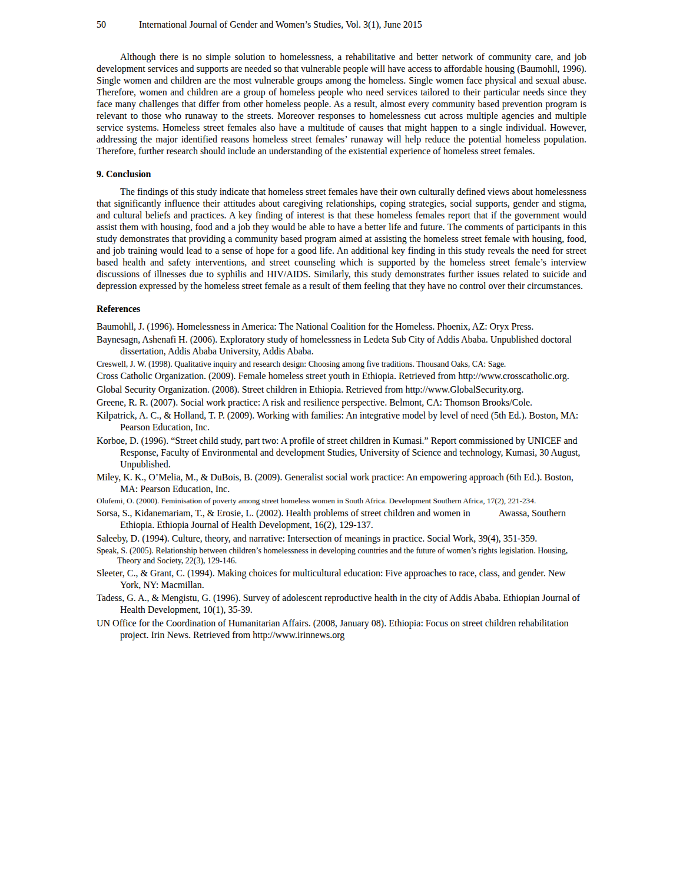50 International Journal of Gender and Women’s Studies, Vol. 3(1), June 2015
Although there is no simple solution to homelessness, a rehabilitative and better network of community care, and job development services and supports are needed so that vulnerable people will have access to affordable housing (Baumohll, 1996). Single women and children are the most vulnerable groups among the homeless. Single women face physical and sexual abuse. Therefore, women and children are a group of homeless people who need services tailored to their particular needs since they face many challenges that differ from other homeless people. As a result, almost every community based prevention program is relevant to those who runaway to the streets. Moreover responses to homelessness cut across multiple agencies and multiple service systems. Homeless street females also have a multitude of causes that might happen to a single individual. However, addressing the major identified reasons homeless street females’ runaway will help reduce the potential homeless population. Therefore, further research should include an understanding of the existential experience of homeless street females.
9. Conclusion
The findings of this study indicate that homeless street females have their own culturally defined views about homelessness that significantly influence their attitudes about caregiving relationships, coping strategies, social supports, gender and stigma, and cultural beliefs and practices. A key finding of interest is that these homeless females report that if the government would assist them with housing, food and a job they would be able to have a better life and future. The comments of participants in this study demonstrates that providing a community based program aimed at assisting the homeless street female with housing, food, and job training would lead to a sense of hope for a good life. An additional key finding in this study reveals the need for street based health and safety interventions, and street counseling which is supported by the homeless street female’s interview discussions of illnesses due to syphilis and HIV/AIDS. Similarly, this study demonstrates further issues related to suicide and depression expressed by the homeless street female as a result of them feeling that they have no control over their circumstances.
References
Baumohll, J. (1996). Homelessness in America: The National Coalition for the Homeless. Phoenix, AZ: Oryx Press.
Baynesagn, Ashenafi H. (2006). Exploratory study of homelessness in Ledeta Sub City of Addis Ababa. Unpublished doctoral dissertation, Addis Ababa University, Addis Ababa.
Creswell, J. W. (1998). Qualitative inquiry and research design: Choosing among five traditions. Thousand Oaks, CA: Sage.
Cross Catholic Organization. (2009). Female homeless street youth in Ethiopia. Retrieved from http://www.crosscatholic.org.
Global Security Organization. (2008). Street children in Ethiopia. Retrieved from http://www.GlobalSecurity.org.
Greene, R. R. (2007). Social work practice: A risk and resilience perspective. Belmont, CA: Thomson Brooks/Cole.
Kilpatrick, A. C., & Holland, T. P. (2009). Working with families: An integrative model by level of need (5th Ed.). Boston, MA: Pearson Education, Inc.
Korboe, D. (1996). “Street child study, part two: A profile of street children in Kumasi.” Report commissioned by UNICEF and Response, Faculty of Environmental and development Studies, University of Science and technology, Kumasi, 30 August, Unpublished.
Miley, K. K., O’Melia, M., & DuBois, B. (2009). Generalist social work practice: An empowering approach (6th Ed.). Boston, MA: Pearson Education, Inc.
Olufemi, O. (2000). Feminisation of poverty among street homeless women in South Africa. Development Southern Africa, 17(2), 221-234.
Sorsa, S., Kidanemariam, T., & Erosie, L. (2002). Health problems of street children and women in Awassa, Southern Ethiopia. Ethiopia Journal of Health Development, 16(2), 129-137.
Saleeby, D. (1994). Culture, theory, and narrative: Intersection of meanings in practice. Social Work, 39(4), 351-359.
Speak, S. (2005). Relationship between children’s homelessness in developing countries and the future of women’s rights legislation. Housing, Theory and Society, 22(3), 129-146.
Sleeter, C., & Grant, C. (1994). Making choices for multicultural education: Five approaches to race, class, and gender. New York, NY: Macmillan.
Tadess, G. A., & Mengistu, G. (1996). Survey of adolescent reproductive health in the city of Addis Ababa. Ethiopian Journal of Health Development, 10(1), 35-39.
UN Office for the Coordination of Humanitarian Affairs. (2008, January 08). Ethiopia: Focus on street children rehabilitation project. Irin News. Retrieved from http://www.irinnews.org